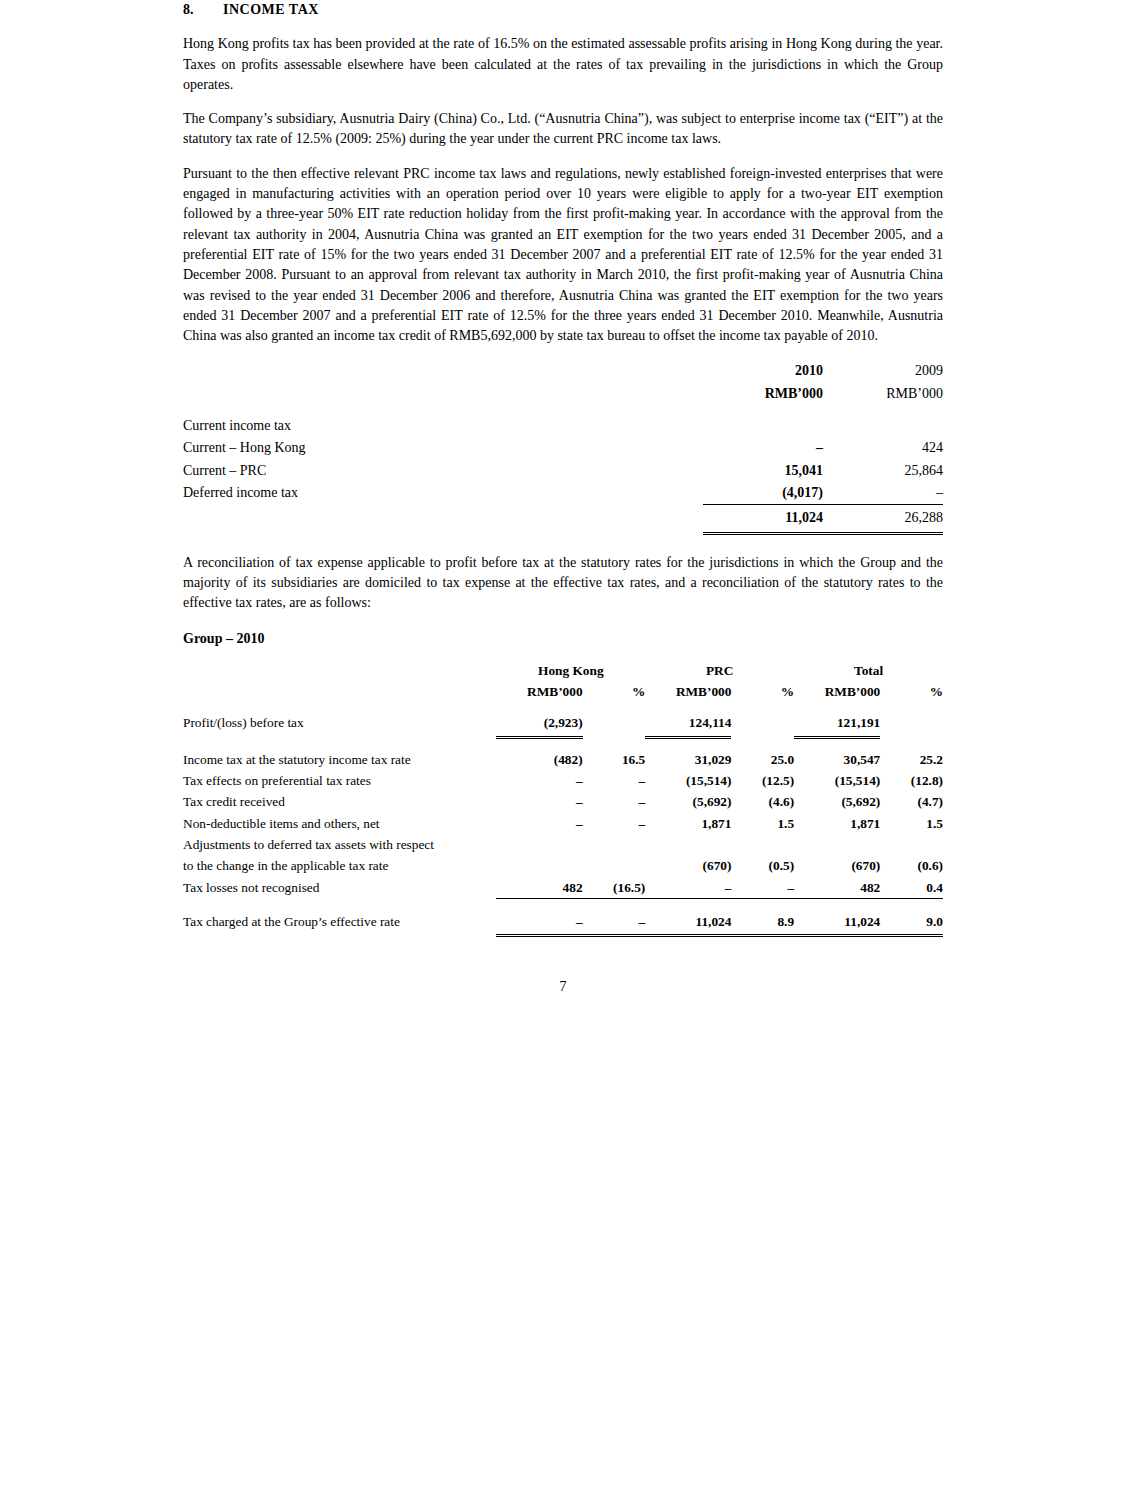8.
INCOME TAX
Hong Kong profits tax has been provided at the rate of 16.5% on the estimated assessable profits arising in Hong Kong during the year. Taxes on profits assessable elsewhere have been calculated at the rates of tax prevailing in the jurisdictions in which the Group operates.
The Company’s subsidiary, Ausnutria Dairy (China) Co., Ltd. (“Ausnutria China”), was subject to enterprise income tax (“EIT”) at the statutory tax rate of 12.5% (2009: 25%) during the year under the current PRC income tax laws.
Pursuant to the then effective relevant PRC income tax laws and regulations, newly established foreign-invested enterprises that were engaged in manufacturing activities with an operation period over 10 years were eligible to apply for a two-year EIT exemption followed by a three-year 50% EIT rate reduction holiday from the first profit-making year. In accordance with the approval from the relevant tax authority in 2004, Ausnutria China was granted an EIT exemption for the two years ended 31 December 2005, and a preferential EIT rate of 15% for the two years ended 31 December 2007 and a preferential EIT rate of 12.5% for the year ended 31 December 2008. Pursuant to an approval from relevant tax authority in March 2010, the first profit-making year of Ausnutria China was revised to the year ended 31 December 2006 and therefore, Ausnutria China was granted the EIT exemption for the two years ended 31 December 2007 and a preferential EIT rate of 12.5% for the three years ended 31 December 2010. Meanwhile, Ausnutria China was also granted an income tax credit of RMB5,692,000 by state tax bureau to offset the income tax payable of 2010.
| | 2010 | 2009 |
| | RMB’000 | RMB’000 |
| Current income tax | | |
| Current – Hong Kong | – | 424 |
| Current – PRC | 15,041 | 25,864 |
| Deferred income tax | (4,017) | – |
| | 11,024 | 26,288 |
A reconciliation of tax expense applicable to profit before tax at the statutory rates for the jurisdictions in which the Group and the majority of its subsidiaries are domiciled to tax expense at the effective tax rates, and a reconciliation of the statutory rates to the effective tax rates, are as follows:
Group – 2010
| | Hong Kong | PRC | Total |
| | RMB’000 | % | RMB’000 | % | RMB’000 | % |
| Profit/(loss) before tax | (2,923) | | 124,114 | | 121,191 | |
| Income tax at the statutory income tax rate | (482) | 16.5 | 31,029 | 25.0 | 30,547 | 25.2 |
| Tax effects on preferential tax rates | – | – | (15,514) | (12.5) | (15,514) | (12.8) |
| Tax credit received | – | – | (5,692) | (4.6) | (5,692) | (4.7) |
| Non-deductible items and others, net | – | – | 1,871 | 1.5 | 1,871 | 1.5 |
| Adjustments to deferred tax assets with respect | | | | | | |
| to the change in the applicable tax rate | | | (670) | (0.5) | (670) | (0.6) |
| Tax losses not recognised | 482 | (16.5) | – | – | 482 | 0.4 |
| Tax charged at the Group’s effective rate | – | – | 11,024 | 8.9 | 11,024 | 9.0 |
7